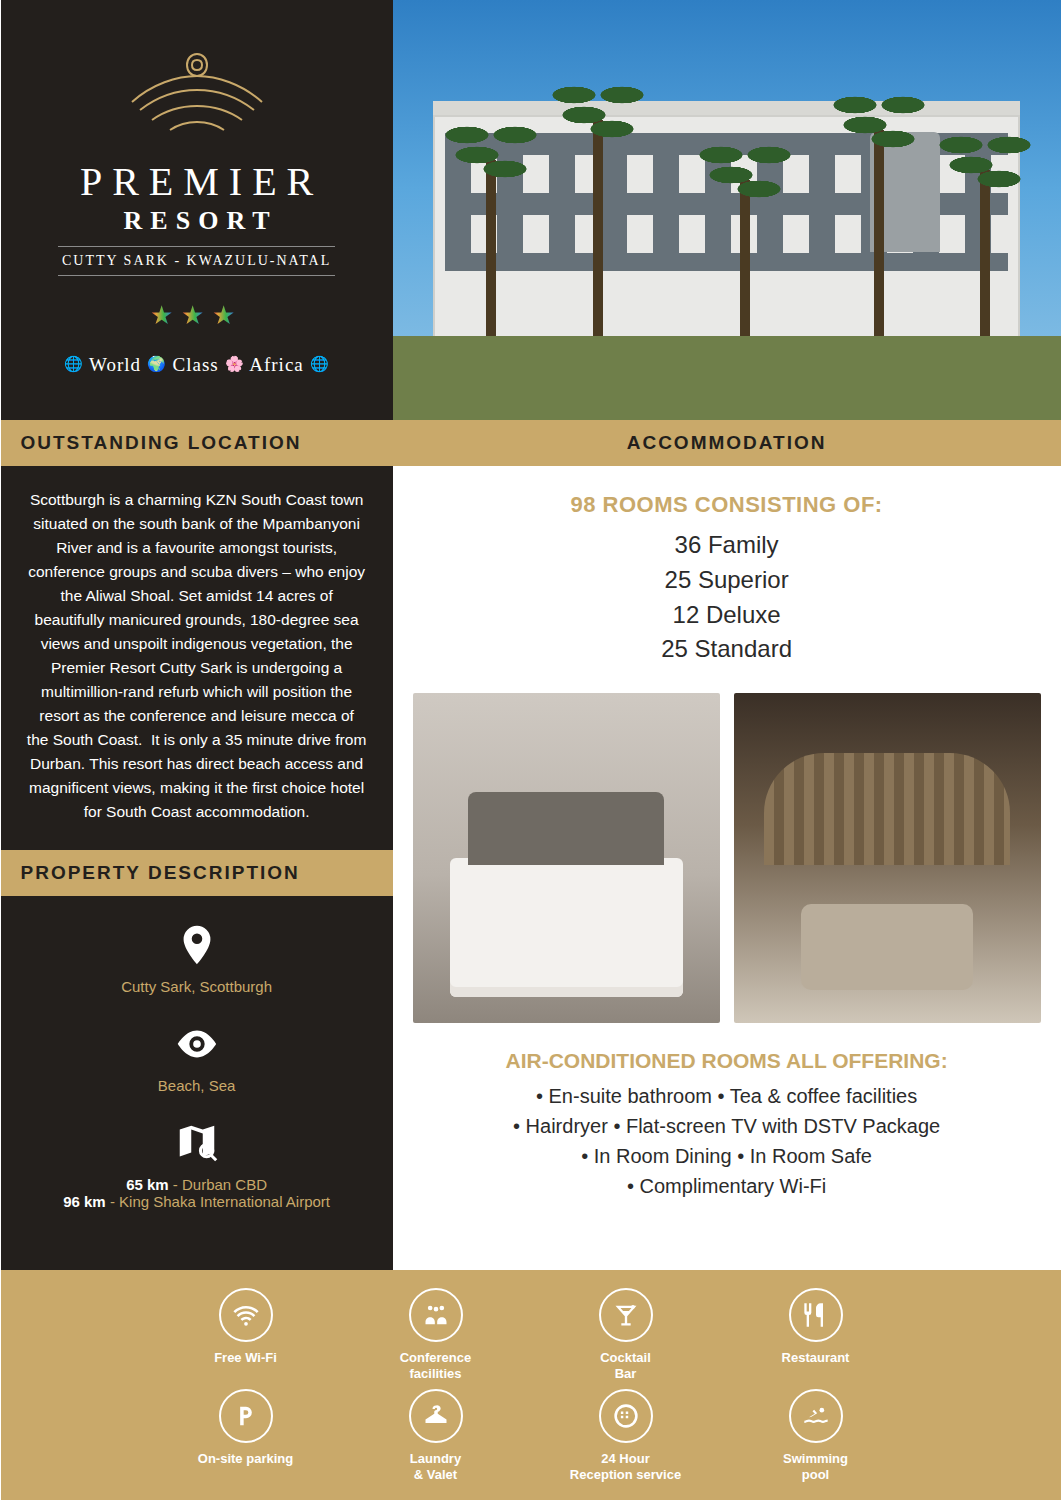PREMIER
RESORT
CUTTY SARK - KWAZULU-NATAL
★★★
🌐 World 🌍 Class 🌸 Africa 🌐
OUTSTANDING LOCATION
ACCOMMODATION
Scottburgh is a charming KZN South Coast town situated on the south bank of the Mpambanyoni River and is a favourite amongst tourists, conference groups and scuba divers – who enjoy the Aliwal Shoal. Set amidst 14 acres of beautifully manicured grounds, 180-degree sea views and unspoilt indigenous vegetation, the Premier Resort Cutty Sark is undergoing a multimillion-rand refurb which will position the resort as the conference and leisure mecca of the South Coast. It is only a 35 minute drive from Durban. This resort has direct beach access and magnificent views, making it the first choice hotel for South Coast accommodation.
PROPERTY DESCRIPTION
Cutty Sark, Scottburgh
Beach, Sea
65 km - Durban CBD
96 km - King Shaka International Airport
98 ROOMS CONSISTING OF:
36 Family
25 Superior
12 Deluxe
25 Standard
AIR-CONDITIONED ROOMS ALL OFFERING:
• En-suite bathroom • Tea & coffee facilities
• Hairdryer • Flat-screen TV with DSTV Package
• In Room Dining • In Room Safe
• Complimentary Wi-Fi
Free Wi-Fi
Conference
facilities
Cocktail
Bar
Restaurant
On-site parking
Laundry
& Valet
24 Hour
Reception service
Swimming
pool